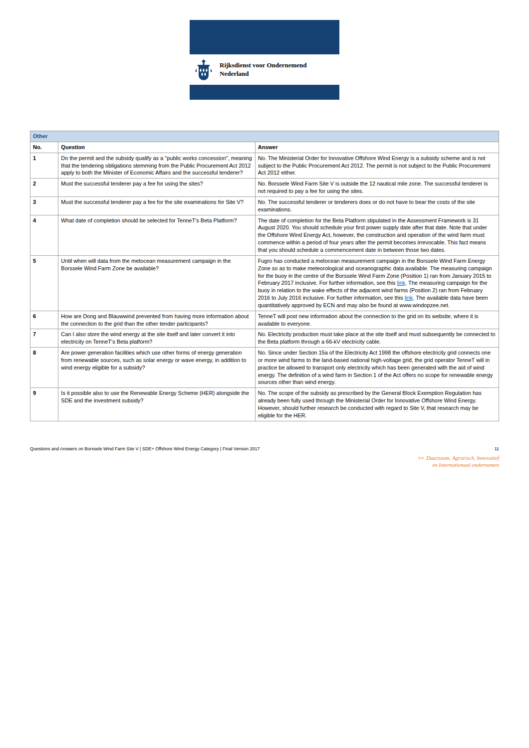Rijksdienst voor Ondernemend
Nederland
| Other |
| --- |
| No. | Question | Answer |
| 1 | Do the permit and the subsidy qualify as a "public works concession", meaning that the tendering obligations stemming from the Public Procurement Act 2012 apply to both the Minister of Economic Affairs and the successful tenderer? | No. The Ministerial Order for Innovative Offshore Wind Energy is a subsidy scheme and is not subject to the Public Procurement Act 2012. The permit is not subject to the Public Procurement Act 2012 either. |
| 2 | Must the successful tenderer pay a fee for using the sites? | No. Borssele Wind Farm Site V is outside the 12 nautical mile zone. The successful tenderer is not required to pay a fee for using the sites. |
| 3 | Must the successful tenderer pay a fee for the site examinations for Site V? | No. The successful tenderer or tenderers does or do not have to bear the costs of the site examinations. |
| 4 | What date of completion should be selected for TenneT's Beta Platform? | The date of completion for the Beta Platform stipulated in the Assessment Framework is 31 August 2020. You should schedule your first power supply date after that date. Note that under the Offshore Wind Energy Act, however, the construction and operation of the wind farm must commence within a period of four years after the permit becomes irrevocable. This fact means that you should schedule a commencement date in between those two dates. |
| 5 | Until when will data from the metocean measurement campaign in the Borssele Wind Farm Zone be available? | Fugro has conducted a metocean measurement campaign in the Borssele Wind Farm Energy Zone so as to make meteorological and oceanographic data available. The measuring campaign for the buoy in the centre of the Borssele Wind Farm Zone (Position 1) ran from January 2015 to February 2017 inclusive. For further information, see this link . The measuring campaign for the buoy in relation to the wake effects of the adjacent wind farms (Position 2) ran from February 2016 to July 2016 inclusive. For further information, see this link . The available data have been quantitatively approved by ECN and may also be found at www.windopzee.net. |
| 6 | How are Dong and Blauwwind prevented from having more information about the connection to the grid than the other tender participants? | TenneT will post new information about the connection to the grid on its website, where it is available to everyone. |
| 7 | Can I also store the wind energy at the site itself and later convert it into electricity on TenneT's Beta platform? | No. Electricity production must take place at the site itself and must subsequently be connected to the Beta platform through a 66-kV electricity cable. |
| 8 | Are power generation facilities which use other forms of energy generation from renewable sources, such as solar energy or wave energy, in addition to wind energy eligible for a subsidy? | No. Since under Section 15a of the Electricity Act 1998 the offshore electricity grid connects one or more wind farms to the land-based national high-voltage grid, the grid operator TenneT will in practice be allowed to transport only electricity which has been generated with the aid of wind energy. The definition of a wind farm in Section 1 of the Act offers no scope for renewable energy sources other than wind energy. |
| 9 | Is it possible also to use the Renewable Energy Scheme (HER) alongside the SDE and the investment subsidy? | No. The scope of the subsidy as prescribed by the General Block Exemption Regulation has already been fully used through the Ministerial Order for Innovative Offshore Wind Energy. However, should further research be conducted with regard to Site V, that research may be eligible for the HER. |
Questions and Answers on Borssele Wind Farm Site V | SDE+ Offshore Wind Energy Category | Final Version 2017 11
>>Duurzaam, Agrarisch, Innovatief
en Internationaal ondernemen